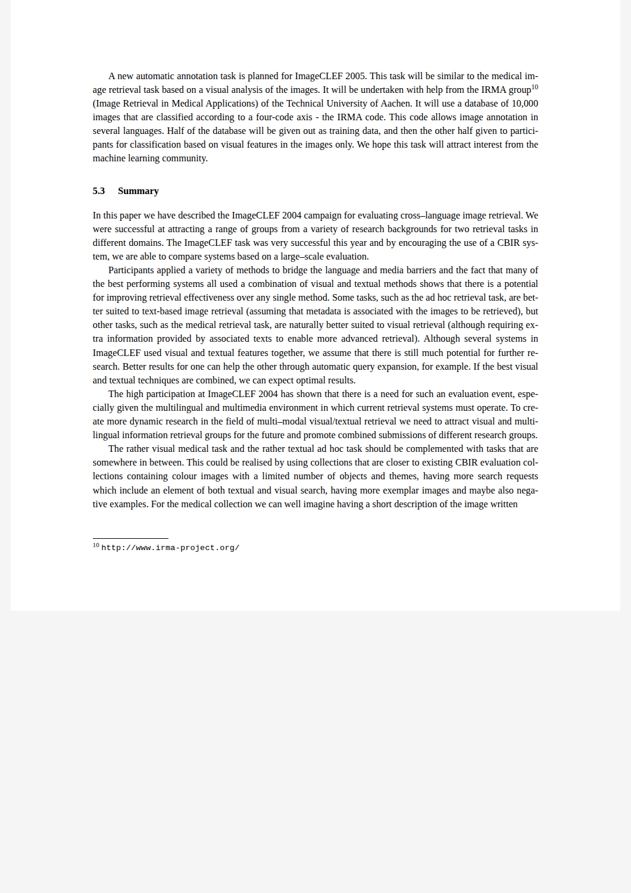A new automatic annotation task is planned for ImageCLEF 2005. This task will be similar to the medical image retrieval task based on a visual analysis of the images. It will be undertaken with help from the IRMA group10 (Image Retrieval in Medical Applications) of the Technical University of Aachen. It will use a database of 10,000 images that are classified according to a four-code axis - the IRMA code. This code allows image annotation in several languages. Half of the database will be given out as training data, and then the other half given to participants for classification based on visual features in the images only. We hope this task will attract interest from the machine learning community.
5.3 Summary
In this paper we have described the ImageCLEF 2004 campaign for evaluating cross–language image retrieval. We were successful at attracting a range of groups from a variety of research backgrounds for two retrieval tasks in different domains. The ImageCLEF task was very successful this year and by encouraging the use of a CBIR system, we are able to compare systems based on a large–scale evaluation.
Participants applied a variety of methods to bridge the language and media barriers and the fact that many of the best performing systems all used a combination of visual and textual methods shows that there is a potential for improving retrieval effectiveness over any single method. Some tasks, such as the ad hoc retrieval task, are better suited to text-based image retrieval (assuming that metadata is associated with the images to be retrieved), but other tasks, such as the medical retrieval task, are naturally better suited to visual retrieval (although requiring extra information provided by associated texts to enable more advanced retrieval). Although several systems in ImageCLEF used visual and textual features together, we assume that there is still much potential for further research. Better results for one can help the other through automatic query expansion, for example. If the best visual and textual techniques are combined, we can expect optimal results.
The high participation at ImageCLEF 2004 has shown that there is a need for such an evaluation event, especially given the multilingual and multimedia environment in which current retrieval systems must operate. To create more dynamic research in the field of multi–modal visual/textual retrieval we need to attract visual and multilingual information retrieval groups for the future and promote combined submissions of different research groups.
The rather visual medical task and the rather textual ad hoc task should be complemented with tasks that are somewhere in between. This could be realised by using collections that are closer to existing CBIR evaluation collections containing colour images with a limited number of objects and themes, having more search requests which include an element of both textual and visual search, having more exemplar images and maybe also negative examples. For the medical collection we can well imagine having a short description of the image written
10http://www.irma-project.org/